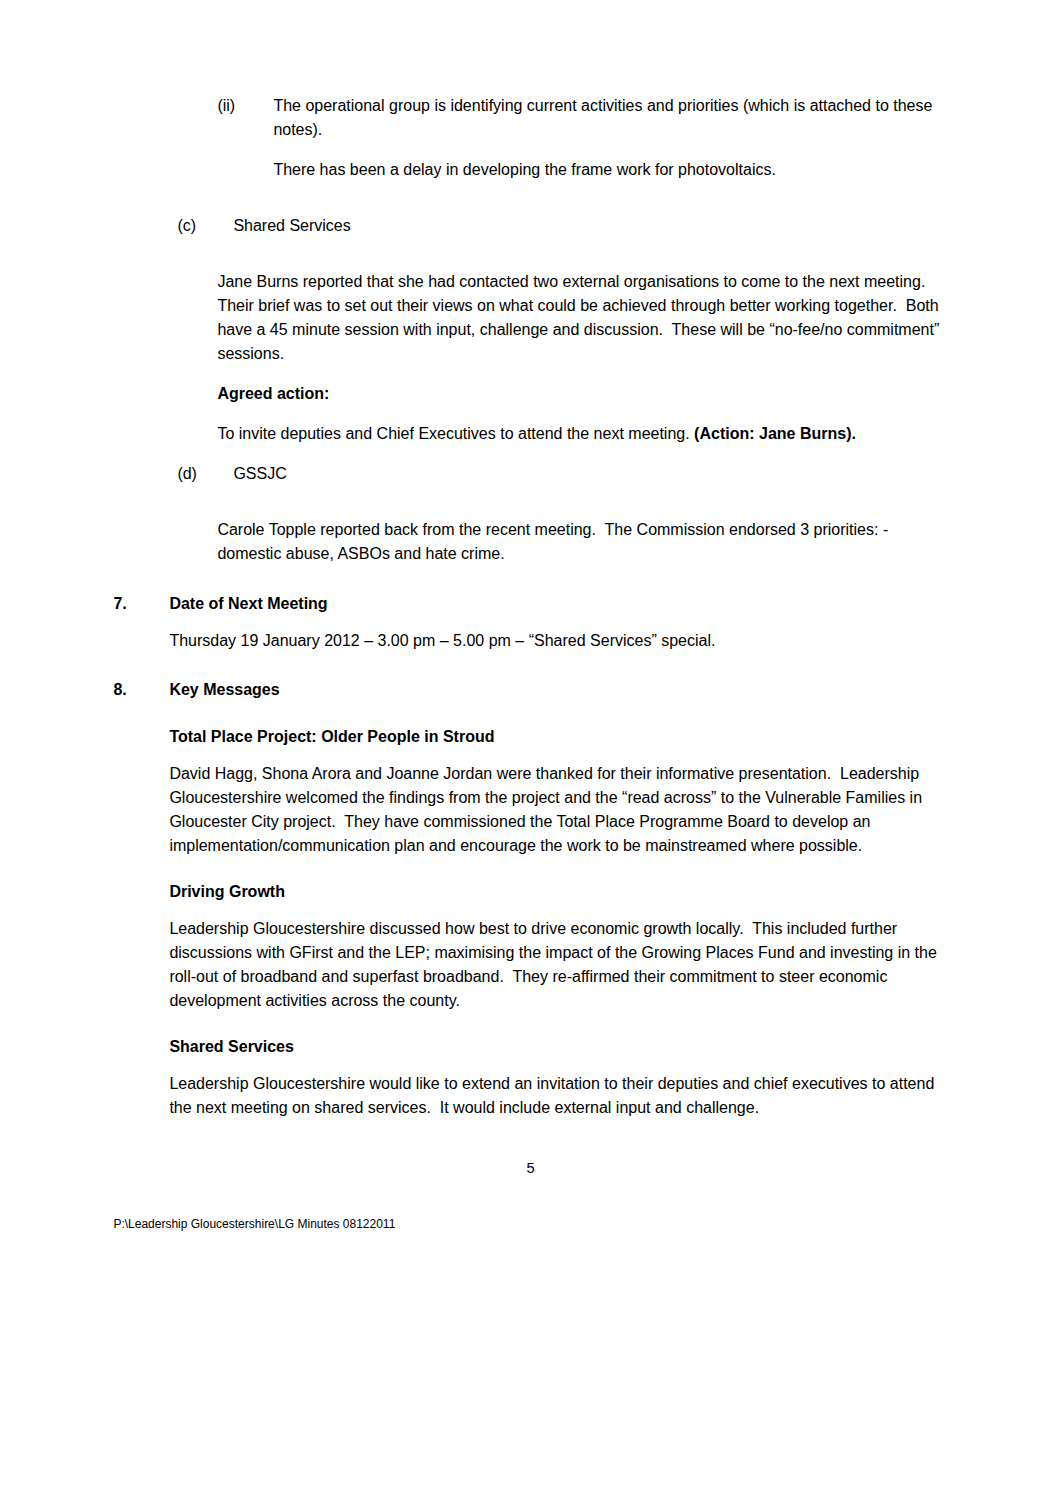(ii)
The operational group is identifying current activities and priorities (which is attached to these notes).
There has been a delay in developing the frame work for photovoltaics.
(c)
Shared Services
Jane Burns reported that she had contacted two external organisations to come to the next meeting. Their brief was to set out their views on what could be achieved through better working together. Both have a 45 minute session with input, challenge and discussion. These will be “no-fee/no commitment” sessions.
Agreed action:
To invite deputies and Chief Executives to attend the next meeting. (Action: Jane Burns).
(d)
GSSJC
Carole Topple reported back from the recent meeting. The Commission endorsed 3 priorities: - domestic abuse, ASBOs and hate crime.
7.
Date of Next Meeting
Thursday 19 January 2012 – 3.00 pm – 5.00 pm – “Shared Services” special.
8.
Key Messages
Total Place Project: Older People in Stroud
David Hagg, Shona Arora and Joanne Jordan were thanked for their informative presentation. Leadership Gloucestershire welcomed the findings from the project and the “read across” to the Vulnerable Families in Gloucester City project. They have commissioned the Total Place Programme Board to develop an implementation/communication plan and encourage the work to be mainstreamed where possible.
Driving Growth
Leadership Gloucestershire discussed how best to drive economic growth locally. This included further discussions with GFirst and the LEP; maximising the impact of the Growing Places Fund and investing in the roll-out of broadband and superfast broadband. They re-affirmed their commitment to steer economic development activities across the county.
Shared Services
Leadership Gloucestershire would like to extend an invitation to their deputies and chief executives to attend the next meeting on shared services. It would include external input and challenge.
5
P:\Leadership Gloucestershire\LG Minutes 08122011